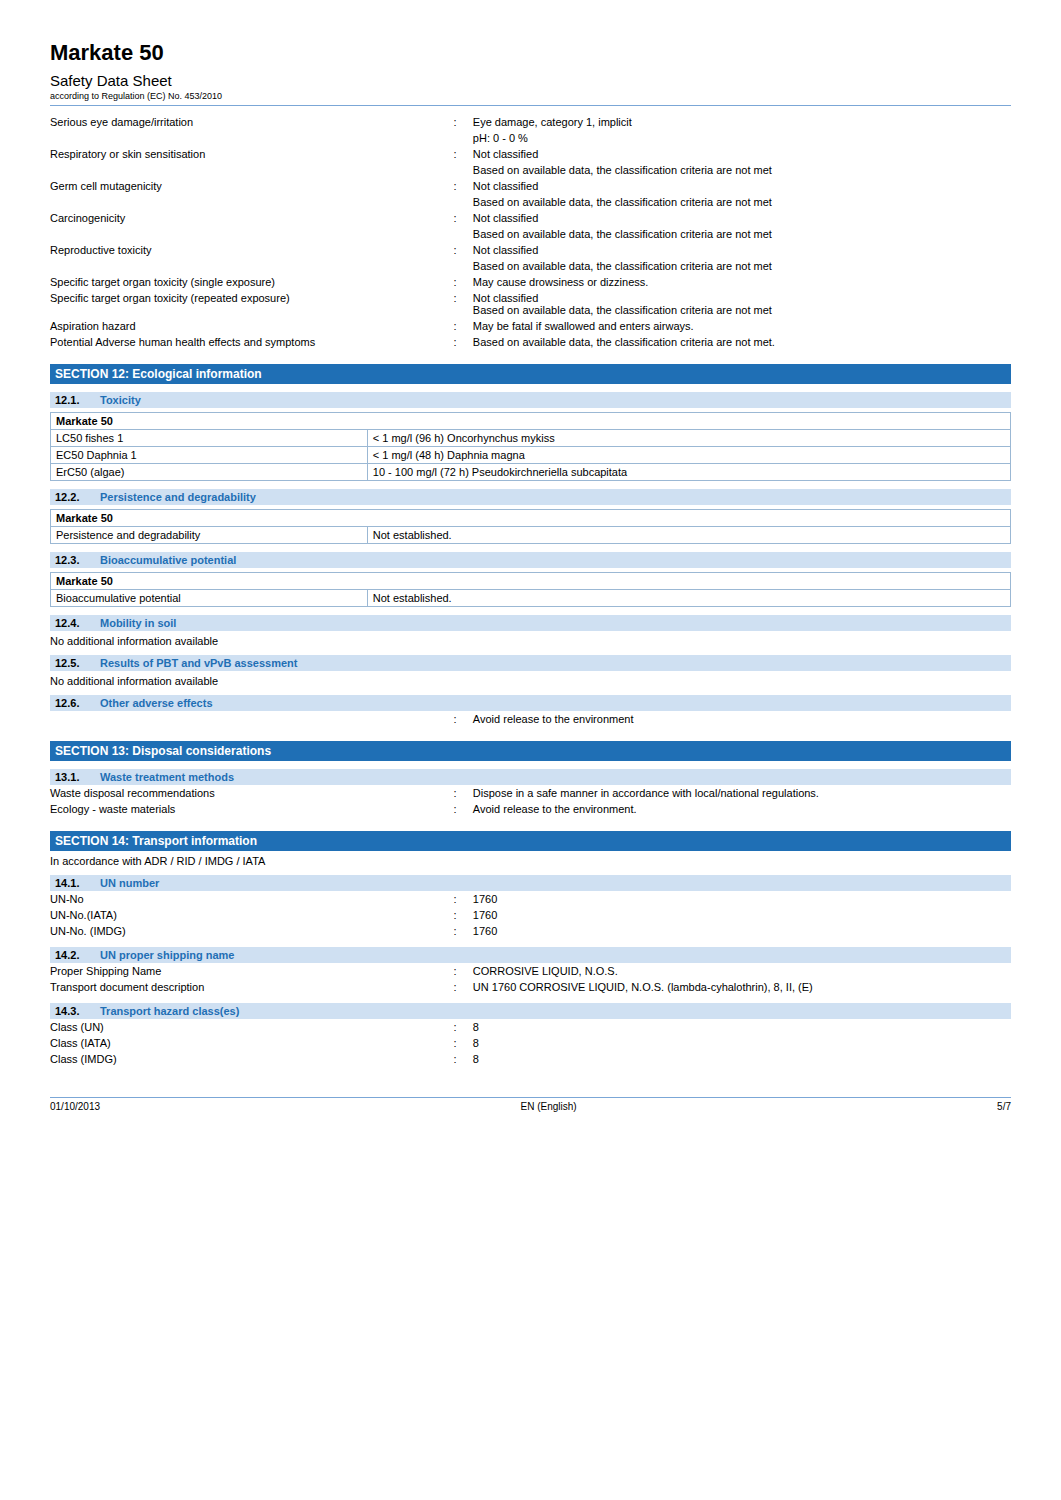Markate 50
Safety Data Sheet
according to Regulation (EC) No. 453/2010
| Serious eye damage/irritation | : | Eye damage, category 1, implicit |
| | | pH: 0 - 0 % |
| Respiratory or skin sensitisation | : | Not classified |
| | | Based on available data, the classification criteria are not met |
| Germ cell mutagenicity | : | Not classified |
| | | Based on available data, the classification criteria are not met |
| Carcinogenicity | : | Not classified |
| | | Based on available data, the classification criteria are not met |
| Reproductive toxicity | : | Not classified |
| | | Based on available data, the classification criteria are not met |
| Specific target organ toxicity (single exposure) | : | May cause drowsiness or dizziness. |
| Specific target organ toxicity (repeated exposure) | : | Not classified Based on available data, the classification criteria are not met |
| Aspiration hazard | : | May be fatal if swallowed and enters airways. |
| Potential Adverse human health effects and symptoms | : | Based on available data, the classification criteria are not met. |
SECTION 12: Ecological information
12.1. Toxicity
| Markate 50 |
| LC50 fishes 1 | < 1 mg/l (96 h) Oncorhynchus mykiss |
| EC50 Daphnia 1 | < 1 mg/l (48 h) Daphnia magna |
| ErC50 (algae) | 10 - 100 mg/l (72 h) Pseudokirchneriella subcapitata |
12.2. Persistence and degradability
| Markate 50 |
| Persistence and degradability | Not established. |
12.3. Bioaccumulative potential
| Markate 50 |
| Bioaccumulative potential | Not established. |
12.4. Mobility in soil
No additional information available
12.5. Results of PBT and vPvB assessment
No additional information available
12.6. Other adverse effects
| | : | Avoid release to the environment |
SECTION 13: Disposal considerations
13.1. Waste treatment methods
| Waste disposal recommendations | : | Dispose in a safe manner in accordance with local/national regulations. |
| Ecology - waste materials | : | Avoid release to the environment. |
SECTION 14: Transport information
In accordance with ADR / RID / IMDG / IATA
14.1. UN number
| UN-No | : | 1760 |
| UN-No.(IATA) | : | 1760 |
| UN-No. (IMDG) | : | 1760 |
14.2. UN proper shipping name
| Proper Shipping Name | : | CORROSIVE LIQUID, N.O.S. |
| Transport document description | : | UN 1760 CORROSIVE LIQUID, N.O.S. (lambda-cyhalothrin), 8, II, (E) |
14.3. Transport hazard class(es)
| Class (UN) | : | 8 |
| Class (IATA) | : | 8 |
| Class (IMDG) | : | 8 |
01/10/2013 EN (English) 5/7